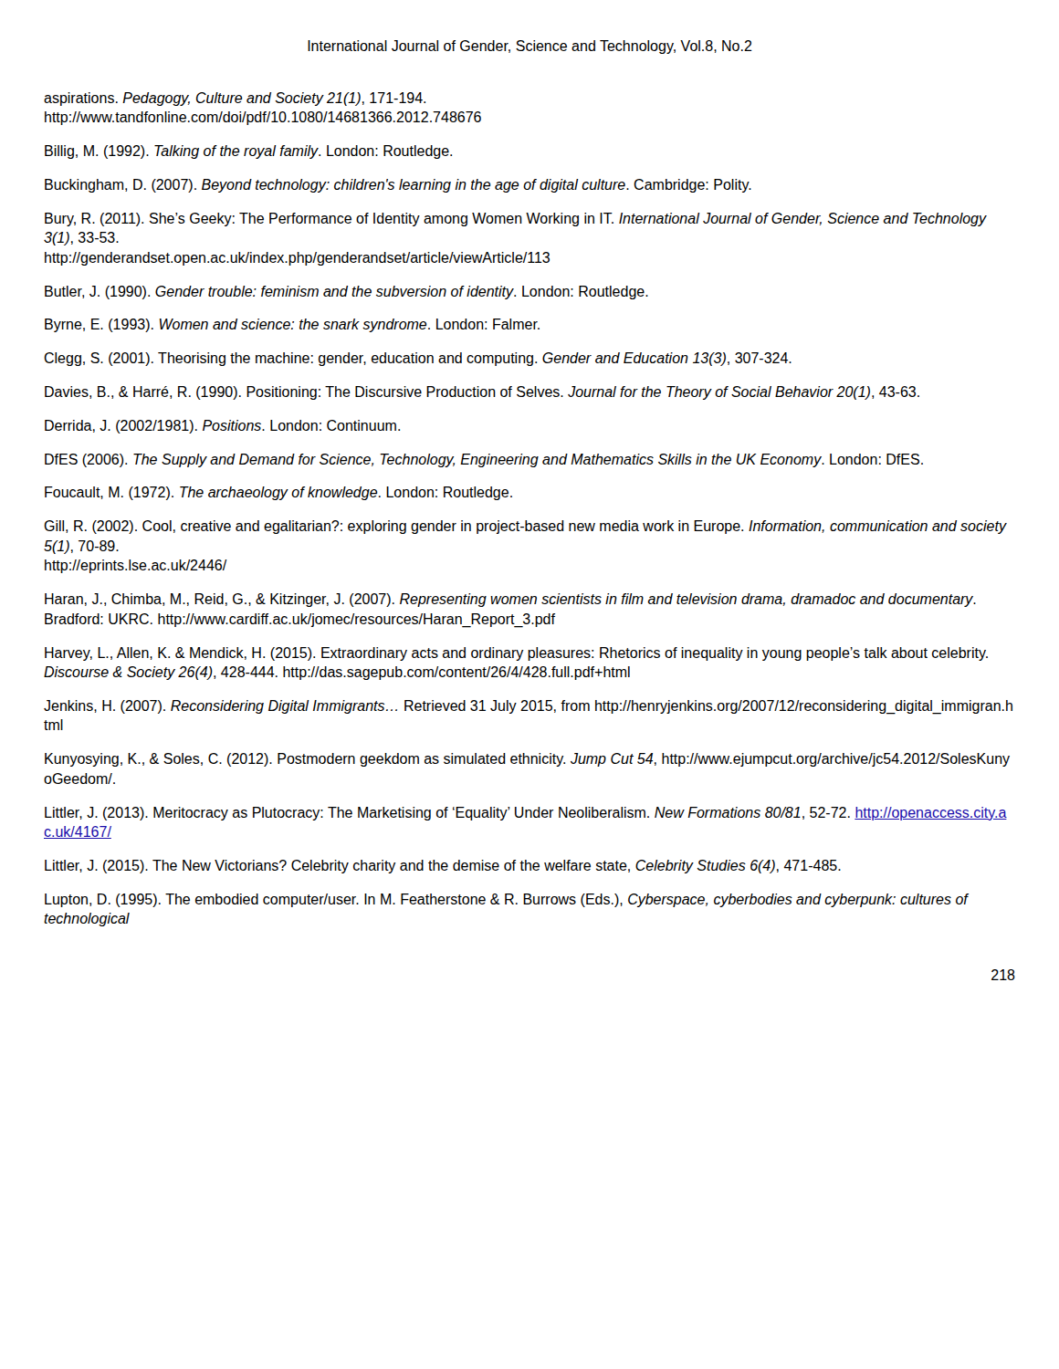International Journal of Gender, Science and Technology, Vol.8, No.2
aspirations. Pedagogy, Culture and Society 21(1), 171-194.
http://www.tandfonline.com/doi/pdf/10.1080/14681366.2012.748676
Billig, M. (1992). Talking of the royal family. London: Routledge.
Buckingham, D. (2007). Beyond technology: children's learning in the age of digital culture. Cambridge: Polity.
Bury, R. (2011). She’s Geeky: The Performance of Identity among Women Working in IT. International Journal of Gender, Science and Technology 3(1), 33-53.
http://genderandset.open.ac.uk/index.php/genderandset/article/viewArticle/113
Butler, J. (1990). Gender trouble: feminism and the subversion of identity. London: Routledge.
Byrne, E. (1993). Women and science: the snark syndrome. London: Falmer.
Clegg, S. (2001). Theorising the machine: gender, education and computing. Gender and Education 13(3), 307-324.
Davies, B., & Harré, R. (1990). Positioning: The Discursive Production of Selves. Journal for the Theory of Social Behavior 20(1), 43-63.
Derrida, J. (2002/1981). Positions. London: Continuum.
DfES (2006). The Supply and Demand for Science, Technology, Engineering and Mathematics Skills in the UK Economy. London: DfES.
Foucault, M. (1972). The archaeology of knowledge. London: Routledge.
Gill, R. (2002). Cool, creative and egalitarian?: exploring gender in project-based new media work in Europe. Information, communication and society 5(1), 70-89.
http://eprints.lse.ac.uk/2446/
Haran, J., Chimba, M., Reid, G., & Kitzinger, J. (2007). Representing women scientists in film and television drama, dramadoc and documentary. Bradford: UKRC. http://www.cardiff.ac.uk/jomec/resources/Haran_Report_3.pdf
Harvey, L., Allen, K. & Mendick, H. (2015). Extraordinary acts and ordinary pleasures: Rhetorics of inequality in young people’s talk about celebrity. Discourse & Society 26(4), 428-444. http://das.sagepub.com/content/26/4/428.full.pdf+html
Jenkins, H. (2007). Reconsidering Digital Immigrants… Retrieved 31 July 2015, from http://henryjenkins.org/2007/12/reconsidering_digital_immigran.html
Kunyosying, K., & Soles, C. (2012). Postmodern geekdom as simulated ethnicity. Jump Cut 54, http://www.ejumpcut.org/archive/jc54.2012/SolesKunyoGeedom/.
Littler, J. (2013). Meritocracy as Plutocracy: The Marketising of ‘Equality’ Under Neoliberalism. New Formations 80/81, 52-72. http://openaccess.city.ac.uk/4167/
Littler, J. (2015). The New Victorians? Celebrity charity and the demise of the welfare state, Celebrity Studies 6(4), 471-485.
Lupton, D. (1995). The embodied computer/user. In M. Featherstone & R. Burrows (Eds.), Cyberspace, cyberbodies and cyberpunk: cultures of technological
218